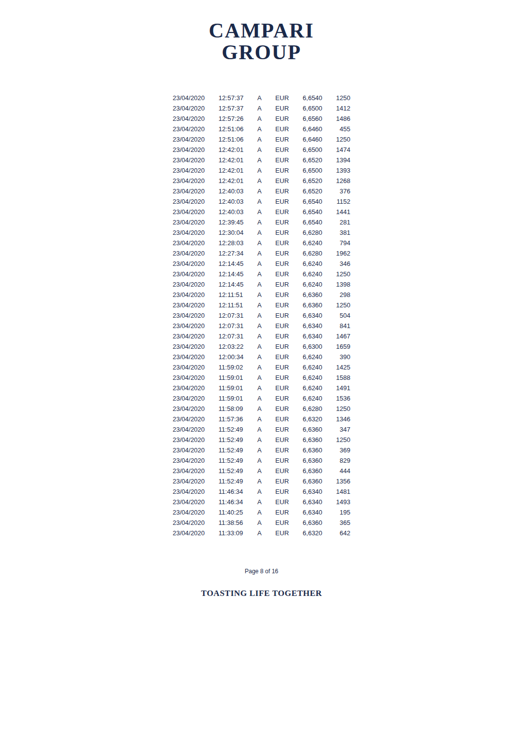CAMPARI
GROUP
| 23/04/2020 | 12:57:37 | A | EUR | 6,6540 | 1250 |
| 23/04/2020 | 12:57:37 | A | EUR | 6,6500 | 1412 |
| 23/04/2020 | 12:57:26 | A | EUR | 6,6560 | 1486 |
| 23/04/2020 | 12:51:06 | A | EUR | 6,6460 | 455 |
| 23/04/2020 | 12:51:06 | A | EUR | 6,6460 | 1250 |
| 23/04/2020 | 12:42:01 | A | EUR | 6,6500 | 1474 |
| 23/04/2020 | 12:42:01 | A | EUR | 6,6520 | 1394 |
| 23/04/2020 | 12:42:01 | A | EUR | 6,6500 | 1393 |
| 23/04/2020 | 12:42:01 | A | EUR | 6,6520 | 1268 |
| 23/04/2020 | 12:40:03 | A | EUR | 6,6520 | 376 |
| 23/04/2020 | 12:40:03 | A | EUR | 6,6540 | 1152 |
| 23/04/2020 | 12:40:03 | A | EUR | 6,6540 | 1441 |
| 23/04/2020 | 12:39:45 | A | EUR | 6,6540 | 281 |
| 23/04/2020 | 12:30:04 | A | EUR | 6,6280 | 381 |
| 23/04/2020 | 12:28:03 | A | EUR | 6,6240 | 794 |
| 23/04/2020 | 12:27:34 | A | EUR | 6,6280 | 1962 |
| 23/04/2020 | 12:14:45 | A | EUR | 6,6240 | 346 |
| 23/04/2020 | 12:14:45 | A | EUR | 6,6240 | 1250 |
| 23/04/2020 | 12:14:45 | A | EUR | 6,6240 | 1398 |
| 23/04/2020 | 12:11:51 | A | EUR | 6,6360 | 298 |
| 23/04/2020 | 12:11:51 | A | EUR | 6,6360 | 1250 |
| 23/04/2020 | 12:07:31 | A | EUR | 6,6340 | 504 |
| 23/04/2020 | 12:07:31 | A | EUR | 6,6340 | 841 |
| 23/04/2020 | 12:07:31 | A | EUR | 6,6340 | 1467 |
| 23/04/2020 | 12:03:22 | A | EUR | 6,6300 | 1659 |
| 23/04/2020 | 12:00:34 | A | EUR | 6,6240 | 390 |
| 23/04/2020 | 11:59:02 | A | EUR | 6,6240 | 1425 |
| 23/04/2020 | 11:59:01 | A | EUR | 6,6240 | 1588 |
| 23/04/2020 | 11:59:01 | A | EUR | 6,6240 | 1491 |
| 23/04/2020 | 11:59:01 | A | EUR | 6,6240 | 1536 |
| 23/04/2020 | 11:58:09 | A | EUR | 6,6280 | 1250 |
| 23/04/2020 | 11:57:36 | A | EUR | 6,6320 | 1346 |
| 23/04/2020 | 11:52:49 | A | EUR | 6,6360 | 347 |
| 23/04/2020 | 11:52:49 | A | EUR | 6,6360 | 1250 |
| 23/04/2020 | 11:52:49 | A | EUR | 6,6360 | 369 |
| 23/04/2020 | 11:52:49 | A | EUR | 6,6360 | 829 |
| 23/04/2020 | 11:52:49 | A | EUR | 6,6360 | 444 |
| 23/04/2020 | 11:52:49 | A | EUR | 6,6360 | 1356 |
| 23/04/2020 | 11:46:34 | A | EUR | 6,6340 | 1481 |
| 23/04/2020 | 11:46:34 | A | EUR | 6,6340 | 1493 |
| 23/04/2020 | 11:40:25 | A | EUR | 6,6340 | 195 |
| 23/04/2020 | 11:38:56 | A | EUR | 6,6360 | 365 |
| 23/04/2020 | 11:33:09 | A | EUR | 6,6320 | 642 |
Page 8 of 16
TOASTING LIFE TOGETHER